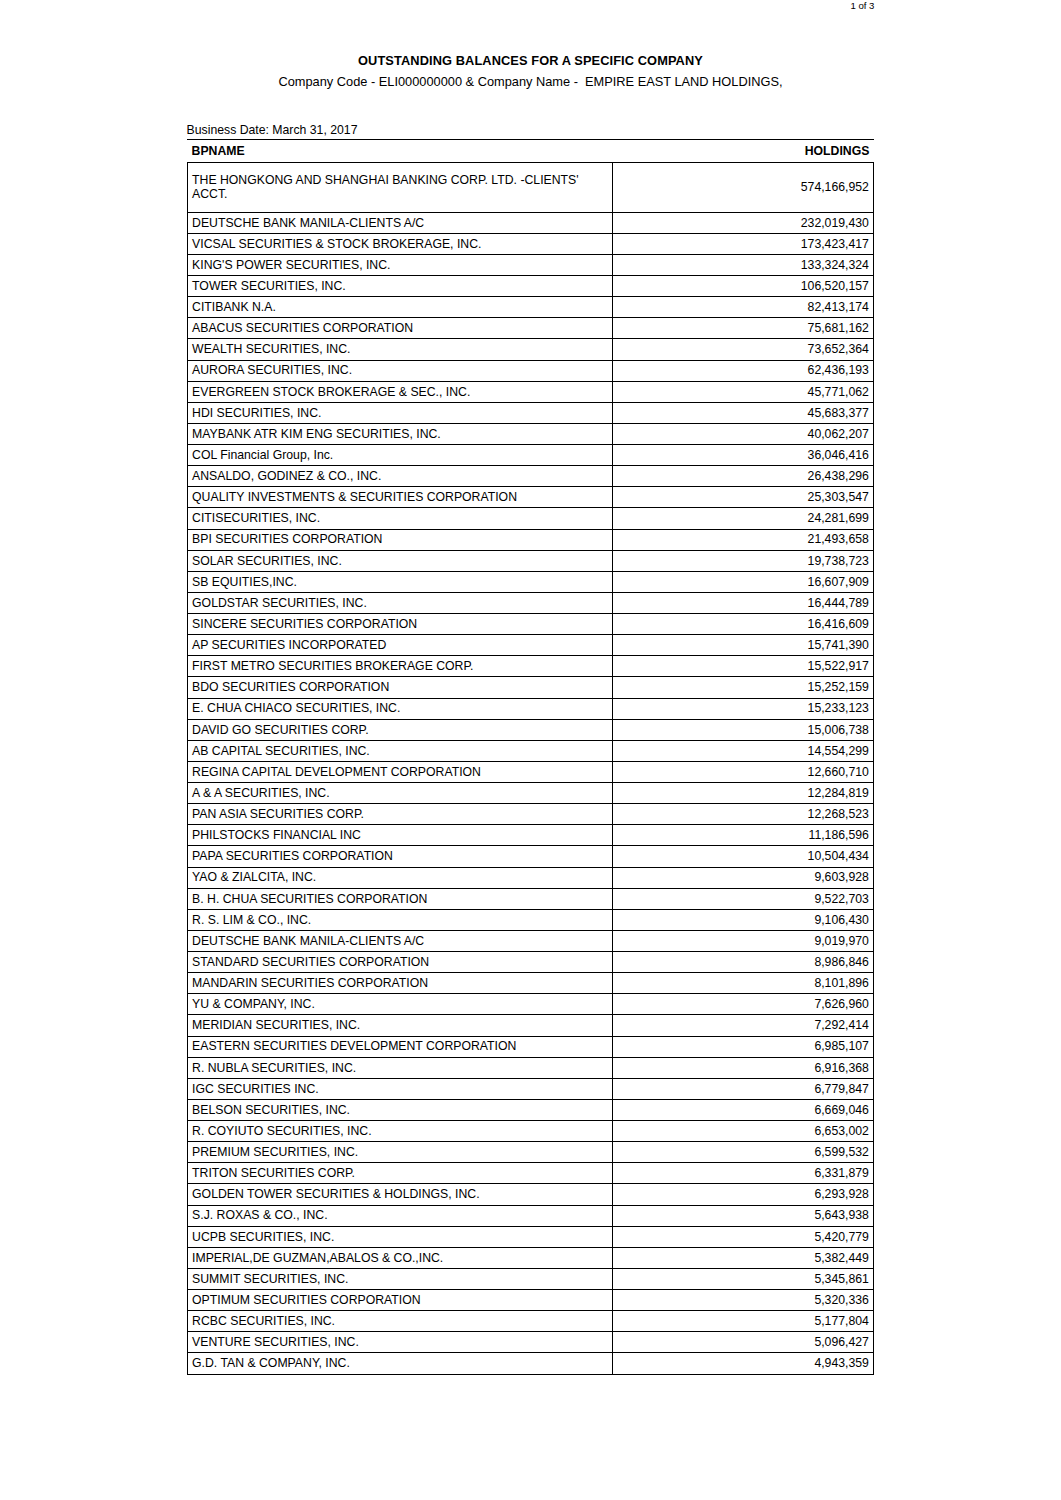1 of 3
OUTSTANDING BALANCES FOR A SPECIFIC COMPANY
Company Code - ELI000000000 & Company Name - EMPIRE EAST LAND HOLDINGS,
Business Date: March 31, 2017
| BPNAME | HOLDINGS |
| --- | --- |
| THE HONGKONG AND SHANGHAI BANKING CORP. LTD. -CLIENTS' ACCT. | 574,166,952 |
| DEUTSCHE BANK MANILA-CLIENTS A/C | 232,019,430 |
| VICSAL SECURITIES & STOCK BROKERAGE, INC. | 173,423,417 |
| KING'S POWER SECURITIES, INC. | 133,324,324 |
| TOWER SECURITIES, INC. | 106,520,157 |
| CITIBANK N.A. | 82,413,174 |
| ABACUS SECURITIES CORPORATION | 75,681,162 |
| WEALTH SECURITIES, INC. | 73,652,364 |
| AURORA SECURITIES, INC. | 62,436,193 |
| EVERGREEN STOCK BROKERAGE & SEC., INC. | 45,771,062 |
| HDI SECURITIES, INC. | 45,683,377 |
| MAYBANK ATR KIM ENG SECURITIES, INC. | 40,062,207 |
| COL Financial Group, Inc. | 36,046,416 |
| ANSALDO, GODINEZ & CO., INC. | 26,438,296 |
| QUALITY INVESTMENTS & SECURITIES CORPORATION | 25,303,547 |
| CITISECURITIES, INC. | 24,281,699 |
| BPI SECURITIES CORPORATION | 21,493,658 |
| SOLAR SECURITIES, INC. | 19,738,723 |
| SB EQUITIES,INC. | 16,607,909 |
| GOLDSTAR SECURITIES, INC. | 16,444,789 |
| SINCERE SECURITIES CORPORATION | 16,416,609 |
| AP SECURITIES INCORPORATED | 15,741,390 |
| FIRST METRO SECURITIES BROKERAGE CORP. | 15,522,917 |
| BDO SECURITIES CORPORATION | 15,252,159 |
| E. CHUA CHIACO SECURITIES, INC. | 15,233,123 |
| DAVID GO SECURITIES CORP. | 15,006,738 |
| AB CAPITAL SECURITIES, INC. | 14,554,299 |
| REGINA CAPITAL DEVELOPMENT CORPORATION | 12,660,710 |
| A & A SECURITIES, INC. | 12,284,819 |
| PAN ASIA SECURITIES CORP. | 12,268,523 |
| PHILSTOCKS FINANCIAL INC | 11,186,596 |
| PAPA SECURITIES CORPORATION | 10,504,434 |
| YAO & ZIALCITA, INC. | 9,603,928 |
| B. H. CHUA SECURITIES CORPORATION | 9,522,703 |
| R. S. LIM & CO., INC. | 9,106,430 |
| DEUTSCHE BANK MANILA-CLIENTS A/C | 9,019,970 |
| STANDARD SECURITIES CORPORATION | 8,986,846 |
| MANDARIN SECURITIES CORPORATION | 8,101,896 |
| YU & COMPANY, INC. | 7,626,960 |
| MERIDIAN SECURITIES, INC. | 7,292,414 |
| EASTERN SECURITIES DEVELOPMENT CORPORATION | 6,985,107 |
| R. NUBLA SECURITIES, INC. | 6,916,368 |
| IGC SECURITIES INC. | 6,779,847 |
| BELSON SECURITIES, INC. | 6,669,046 |
| R. COYIUTO SECURITIES, INC. | 6,653,002 |
| PREMIUM SECURITIES, INC. | 6,599,532 |
| TRITON SECURITIES CORP. | 6,331,879 |
| GOLDEN TOWER SECURITIES & HOLDINGS, INC. | 6,293,928 |
| S.J. ROXAS & CO., INC. | 5,643,938 |
| UCPB SECURITIES, INC. | 5,420,779 |
| IMPERIAL,DE GUZMAN,ABALOS & CO.,INC. | 5,382,449 |
| SUMMIT SECURITIES, INC. | 5,345,861 |
| OPTIMUM SECURITIES CORPORATION | 5,320,336 |
| RCBC SECURITIES, INC. | 5,177,804 |
| VENTURE SECURITIES, INC. | 5,096,427 |
| G.D. TAN & COMPANY, INC. | 4,943,359 |